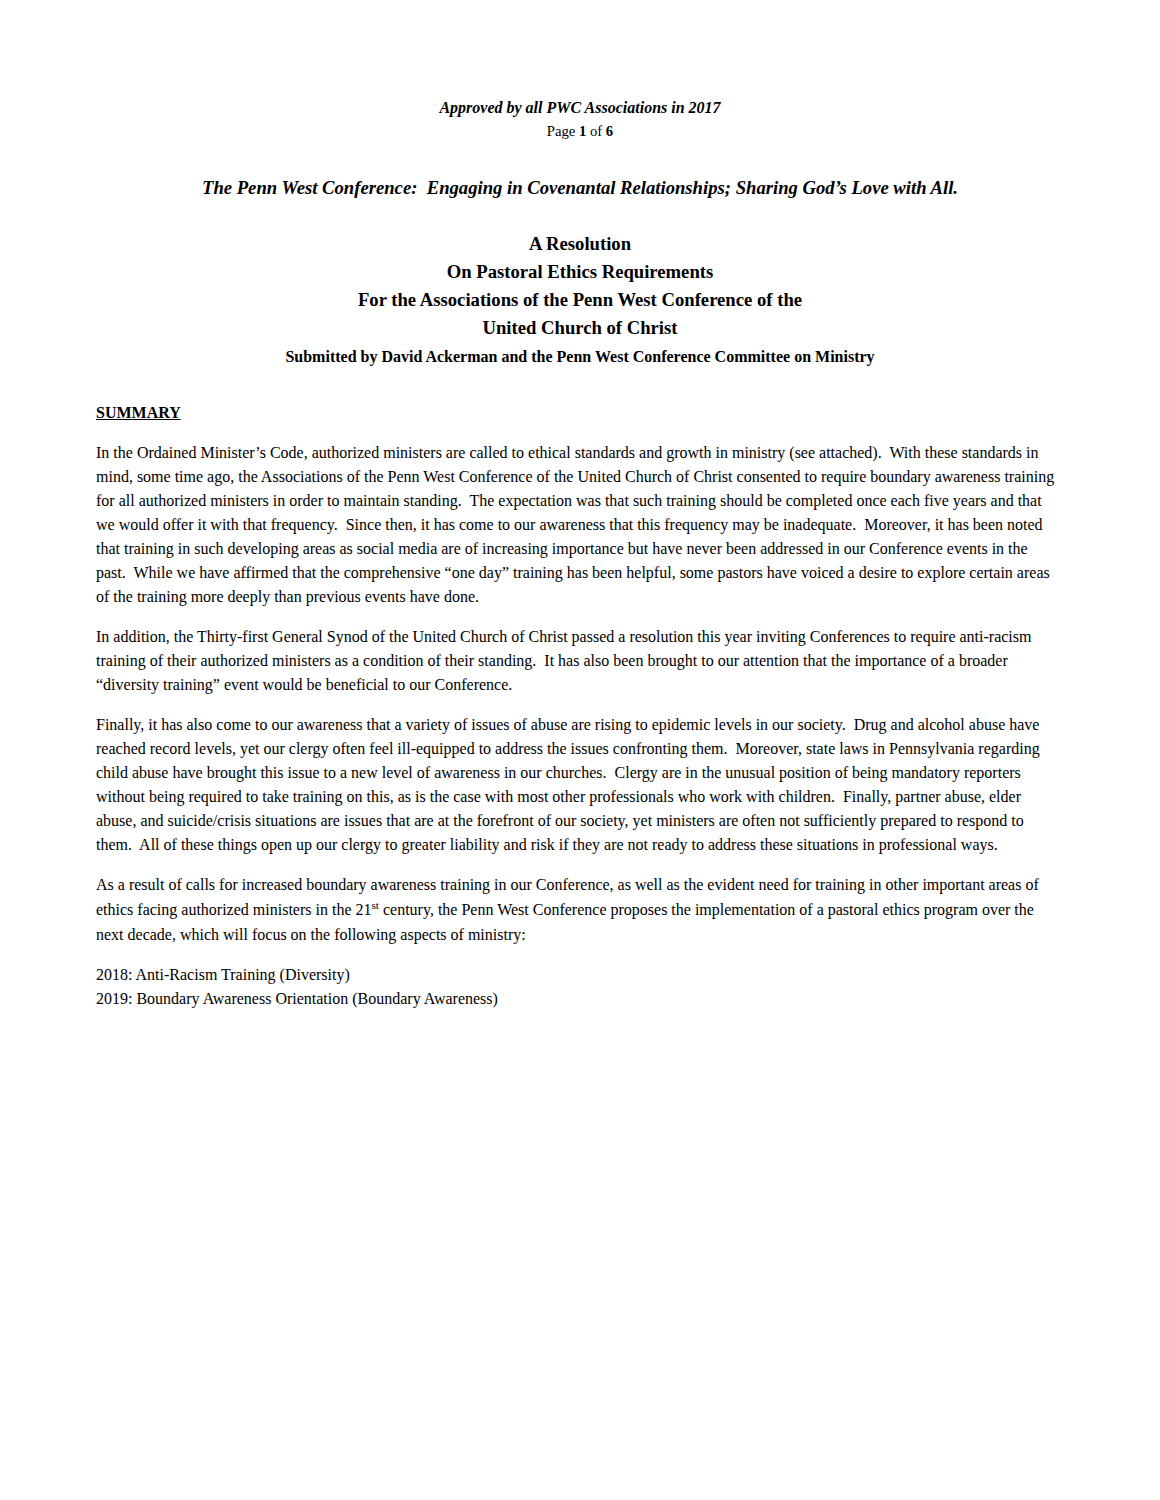Approved by all PWC Associations in 2017
Page 1 of 6
The Penn West Conference: Engaging in Covenantal Relationships; Sharing God’s Love with All.
A Resolution
On Pastoral Ethics Requirements
For the Associations of the Penn West Conference of the
United Church of Christ
Submitted by David Ackerman and the Penn West Conference Committee on Ministry
SUMMARY
In the Ordained Minister’s Code, authorized ministers are called to ethical standards and growth in ministry (see attached). With these standards in mind, some time ago, the Associations of the Penn West Conference of the United Church of Christ consented to require boundary awareness training for all authorized ministers in order to maintain standing. The expectation was that such training should be completed once each five years and that we would offer it with that frequency. Since then, it has come to our awareness that this frequency may be inadequate. Moreover, it has been noted that training in such developing areas as social media are of increasing importance but have never been addressed in our Conference events in the past. While we have affirmed that the comprehensive “one day” training has been helpful, some pastors have voiced a desire to explore certain areas of the training more deeply than previous events have done.
In addition, the Thirty-first General Synod of the United Church of Christ passed a resolution this year inviting Conferences to require anti-racism training of their authorized ministers as a condition of their standing. It has also been brought to our attention that the importance of a broader “diversity training” event would be beneficial to our Conference.
Finally, it has also come to our awareness that a variety of issues of abuse are rising to epidemic levels in our society. Drug and alcohol abuse have reached record levels, yet our clergy often feel ill-equipped to address the issues confronting them. Moreover, state laws in Pennsylvania regarding child abuse have brought this issue to a new level of awareness in our churches. Clergy are in the unusual position of being mandatory reporters without being required to take training on this, as is the case with most other professionals who work with children. Finally, partner abuse, elder abuse, and suicide/crisis situations are issues that are at the forefront of our society, yet ministers are often not sufficiently prepared to respond to them. All of these things open up our clergy to greater liability and risk if they are not ready to address these situations in professional ways.
As a result of calls for increased boundary awareness training in our Conference, as well as the evident need for training in other important areas of ethics facing authorized ministers in the 21st century, the Penn West Conference proposes the implementation of a pastoral ethics program over the next decade, which will focus on the following aspects of ministry:
2018: Anti-Racism Training (Diversity)
2019: Boundary Awareness Orientation (Boundary Awareness)